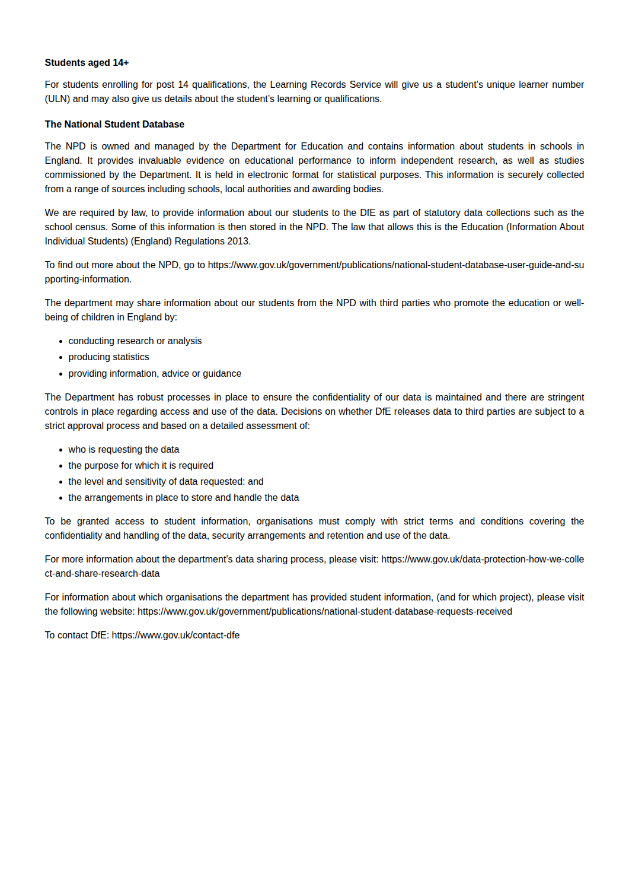Students aged 14+
For students enrolling for post 14 qualifications, the Learning Records Service will give us a student’s unique learner number (ULN) and may also give us details about the student’s learning or qualifications.
The National Student Database
The NPD is owned and managed by the Department for Education and contains information about students in schools in England. It provides invaluable evidence on educational performance to inform independent research, as well as studies commissioned by the Department. It is held in electronic format for statistical purposes. This information is securely collected from a range of sources including schools, local authorities and awarding bodies.
We are required by law, to provide information about our students to the DfE as part of statutory data collections such as the school census. Some of this information is then stored in the NPD. The law that allows this is the Education (Information About Individual Students) (England) Regulations 2013.
To find out more about the NPD, go to https://www.gov.uk/government/publications/national-student-database-user-guide-and-supporting-information.
The department may share information about our students from the NPD with third parties who promote the education or well-being of children in England by:
conducting research or analysis
producing statistics
providing information, advice or guidance
The Department has robust processes in place to ensure the confidentiality of our data is maintained and there are stringent controls in place regarding access and use of the data. Decisions on whether DfE releases data to third parties are subject to a strict approval process and based on a detailed assessment of:
who is requesting the data
the purpose for which it is required
the level and sensitivity of data requested: and
the arrangements in place to store and handle the data
To be granted access to student information, organisations must comply with strict terms and conditions covering the confidentiality and handling of the data, security arrangements and retention and use of the data.
For more information about the department’s data sharing process, please visit: https://www.gov.uk/data-protection-how-we-collect-and-share-research-data
For information about which organisations the department has provided student information, (and for which project), please visit the following website: https://www.gov.uk/government/publications/national-student-database-requests-received
To contact DfE: https://www.gov.uk/contact-dfe